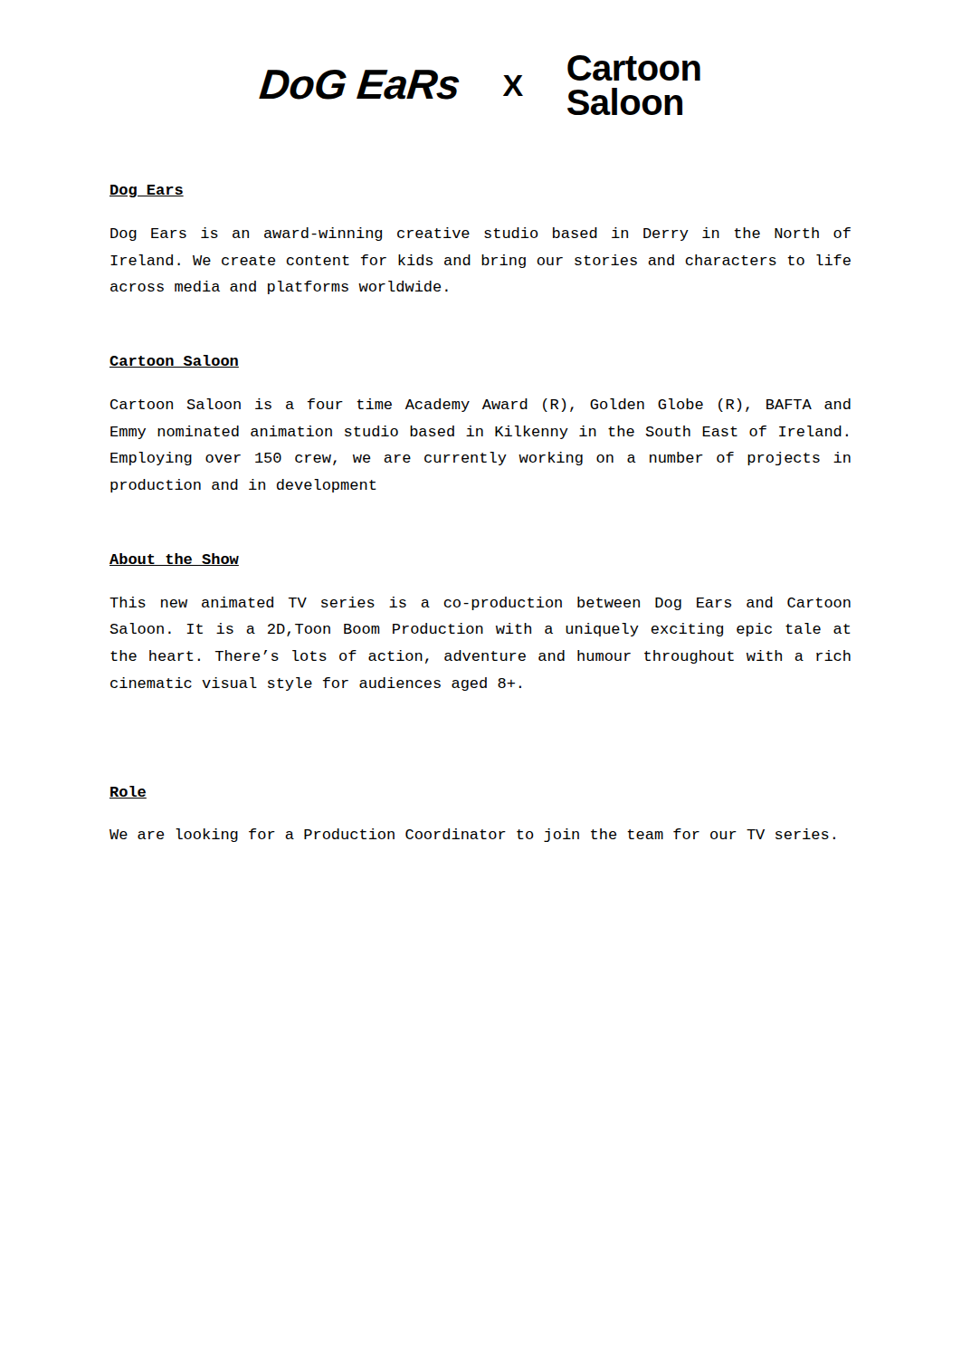DoG EaRs
X
Cartoon Saloon
Dog Ears
Dog Ears is an award-winning creative studio based in Derry in the North of Ireland. We create content for kids and bring our stories and characters to life across media and platforms worldwide.
Cartoon Saloon
Cartoon Saloon is a four time Academy Award (R), Golden Globe (R), BAFTA and Emmy nominated animation studio based in Kilkenny in the South East of Ireland. Employing over 150 crew, we are currently working on a number of projects in production and in development
About the Show
This new animated TV series is a co-production between Dog Ears and Cartoon Saloon. It is a 2D,Toon Boom Production with a uniquely exciting epic tale at the heart. There’s lots of action, adventure and humour throughout with a rich cinematic visual style for audiences aged 8+.
Role
We are looking for a Production Coordinator to join the team for our TV series.